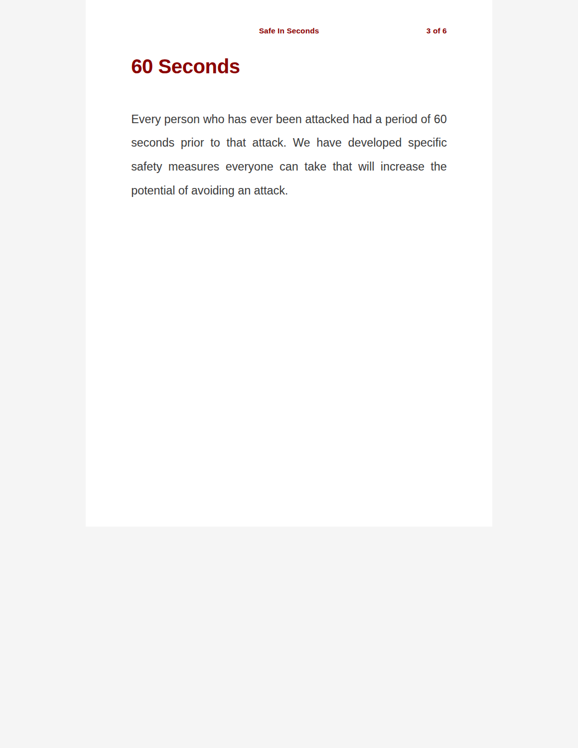Safe In Seconds 3 of 6
60 Seconds
Every person who has ever been attacked had a period of 60 seconds prior to that attack. We have developed specific safety measures everyone can take that will increase the potential of avoiding an attack.